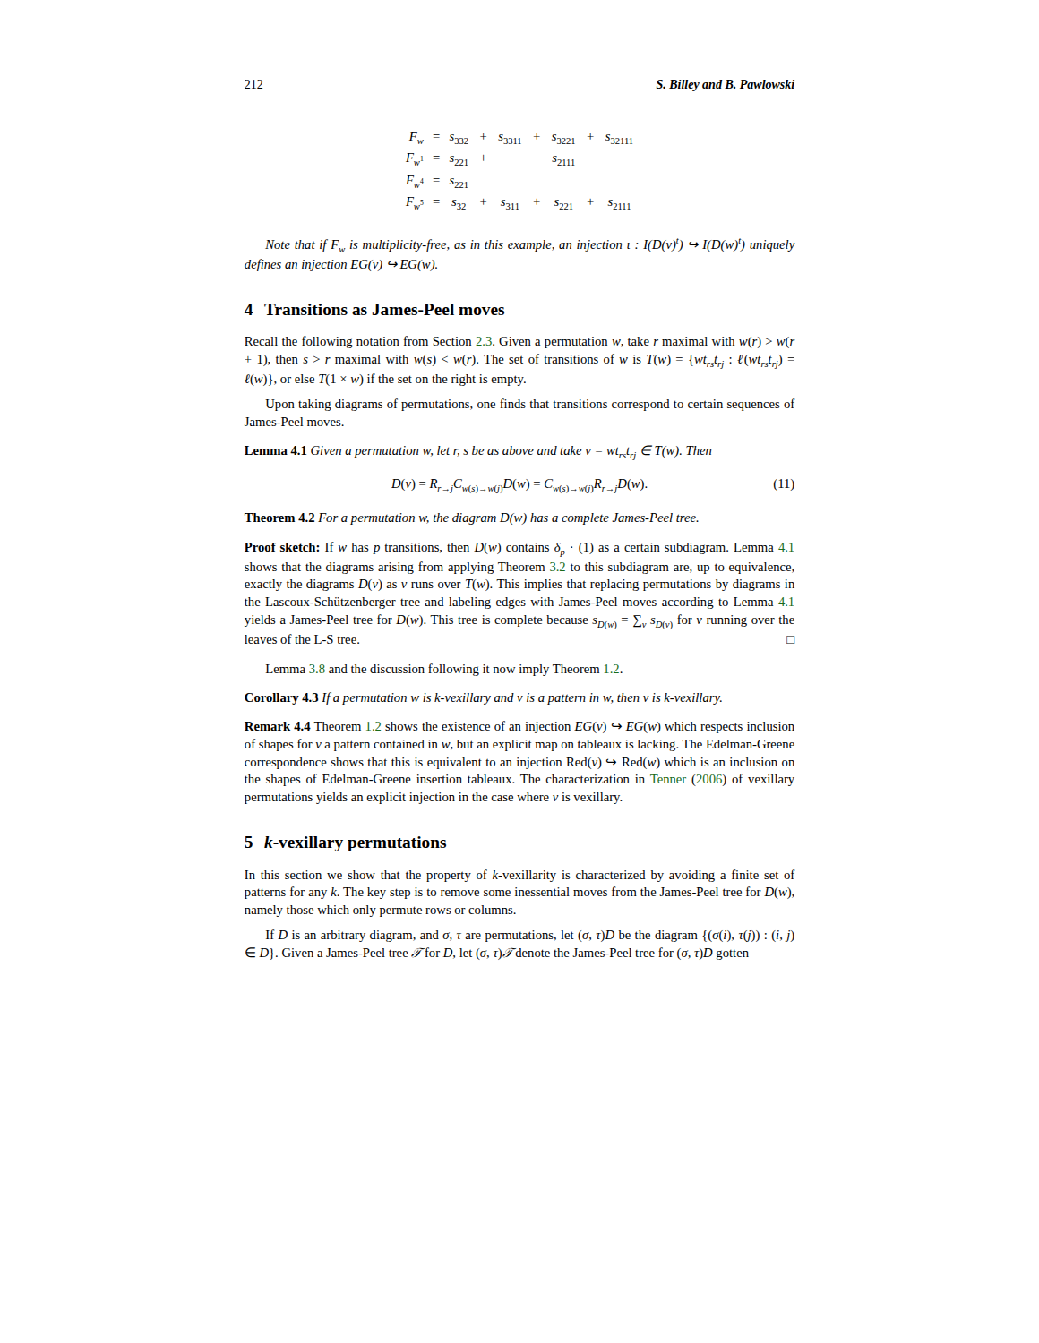212 S. Billey and B. Pawlowski
| F w | = | s 332 | + | s 3311 | + | s 3221 | + | s 32111 |
| F w 1 | = | s 221 | + | | | s 2111 | | |
| F w 4 | = | s 221 | | | | | | |
| F w 5 | = | s 32 | + | s 311 | + | s 221 | + | s 2111 |
Note that if Fw is multiplicity-free, as in this example, an injection ι : I(D(v)t) ↪ I(D(w)t) uniquely defines an injection EG(v) ↪ EG(w).
4 Transitions as James-Peel moves
Recall the following notation from Section 2.3. Given a permutation w, take r maximal with w(r) > w(r + 1), then s > r maximal with w(s) < w(r). The set of transitions of w is T(w) = {wtrstrj : ℓ(wtrstrj) = ℓ(w)}, or else T(1 × w) if the set on the right is empty.
Upon taking diagrams of permutations, one finds that transitions correspond to certain sequences of James-Peel moves.
Lemma 4.1 Given a permutation w, let r, s be as above and take v = wtrstrj ∈ T(w). Then
D(v) = Rr→jCw(s)→w(j)D(w) = Cw(s)→w(j)Rr→jD(w). (11)
Theorem 4.2 For a permutation w, the diagram D(w) has a complete James-Peel tree.
Proof sketch: If w has p transitions, then D(w) contains δp · (1) as a certain subdiagram. Lemma 4.1 shows that the diagrams arising from applying Theorem 3.2 to this subdiagram are, up to equivalence, exactly the diagrams D(v) as v runs over T(w). This implies that replacing permutations by diagrams in the Lascoux-Schützenberger tree and labeling edges with James-Peel moves according to Lemma 4.1 yields a James-Peel tree for D(w). This tree is complete because sD(w) = ∑v sD(v) for v running over the leaves of the L-S tree. □
Lemma 3.8 and the discussion following it now imply Theorem 1.2.
Corollary 4.3 If a permutation w is k-vexillary and v is a pattern in w, then v is k-vexillary.
Remark 4.4 Theorem 1.2 shows the existence of an injection EG(v) ↪ EG(w) which respects inclusion of shapes for v a pattern contained in w, but an explicit map on tableaux is lacking. The Edelman-Greene correspondence shows that this is equivalent to an injection Red(v) ↪ Red(w) which is an inclusion on the shapes of Edelman-Greene insertion tableaux. The characterization in Tenner (2006) of vexillary permutations yields an explicit injection in the case where v is vexillary.
5 k-vexillary permutations
In this section we show that the property of k-vexillarity is characterized by avoiding a finite set of patterns for any k. The key step is to remove some inessential moves from the James-Peel tree for D(w), namely those which only permute rows or columns.
If D is an arbitrary diagram, and σ, τ are permutations, let (σ, τ)D be the diagram {(σ(i), τ(j)) : (i, j) ∈ D}. Given a James-Peel tree 𝒯 for D, let (σ, τ)𝒯 denote the James-Peel tree for (σ, τ)D gotten